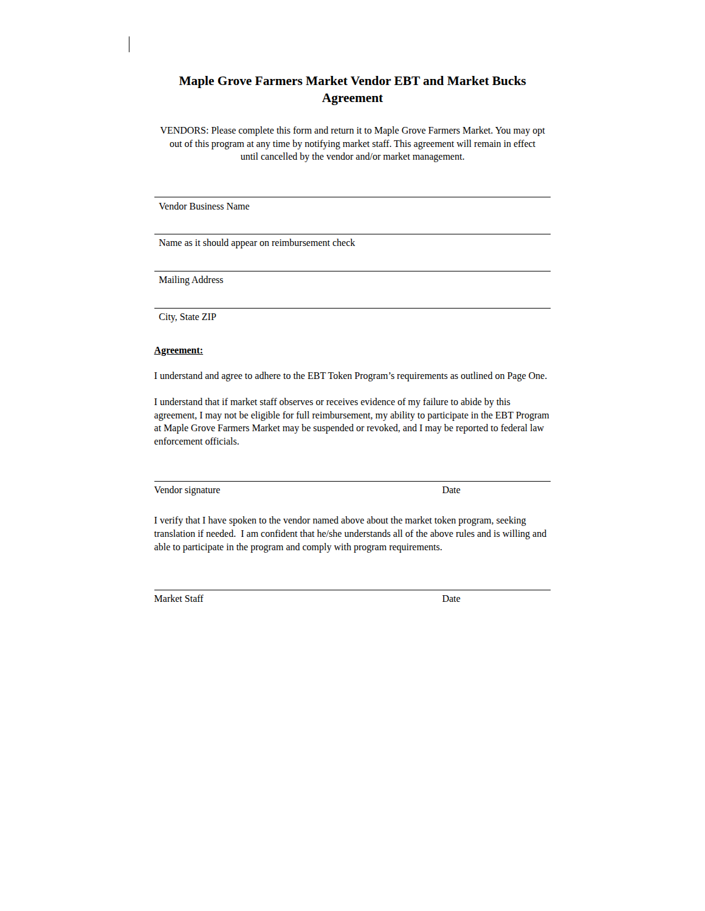Maple Grove Farmers Market Vendor EBT and Market Bucks
Agreement
VENDORS: Please complete this form and return it to Maple Grove Farmers Market. You may opt out of this program at any time by notifying market staff. This agreement will remain in effect until cancelled by the vendor and/or market management.
Vendor Business Name
Name as it should appear on reimbursement check
Mailing Address
City, State ZIP
Agreement:
I understand and agree to adhere to the EBT Token Program’s requirements as outlined on Page One.
I understand that if market staff observes or receives evidence of my failure to abide by this agreement, I may not be eligible for full reimbursement, my ability to participate in the EBT Program at Maple Grove Farmers Market may be suspended or revoked, and I may be reported to federal law enforcement officials.
Vendor signature Date
I verify that I have spoken to the vendor named above about the market token program, seeking translation if needed. I am confident that he/she understands all of the above rules and is willing and able to participate in the program and comply with program requirements.
Market Staff Date